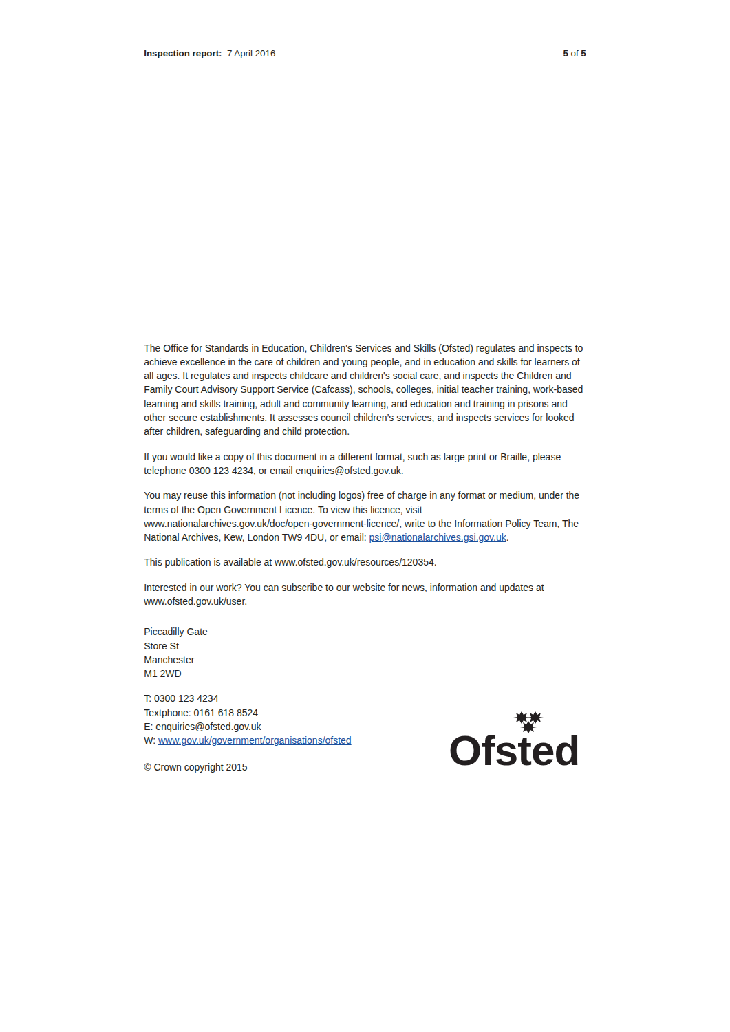Inspection report: 7 April 2016
5 of 5
The Office for Standards in Education, Children's Services and Skills (Ofsted) regulates and inspects to achieve excellence in the care of children and young people, and in education and skills for learners of all ages. It regulates and inspects childcare and children's social care, and inspects the Children and Family Court Advisory Support Service (Cafcass), schools, colleges, initial teacher training, work-based learning and skills training, adult and community learning, and education and training in prisons and other secure establishments. It assesses council children’s services, and inspects services for looked after children, safeguarding and child protection.
If you would like a copy of this document in a different format, such as large print or Braille, please telephone 0300 123 4234, or email enquiries@ofsted.gov.uk.
You may reuse this information (not including logos) free of charge in any format or medium, under the terms of the Open Government Licence. To view this licence, visit www.nationalarchives.gov.uk/doc/open-government-licence/, write to the Information Policy Team, The National Archives, Kew, London TW9 4DU, or email: psi@nationalarchives.gsi.gov.uk.
This publication is available at www.ofsted.gov.uk/resources/120354.
Interested in our work? You can subscribe to our website for news, information and updates at www.ofsted.gov.uk/user.
Piccadilly Gate
Store St
Manchester
M1 2WD
T: 0300 123 4234
Textphone: 0161 618 8524
E: enquiries@ofsted.gov.uk
W: www.gov.uk/government/organisations/ofsted
© Crown copyright 2015
Ofsted